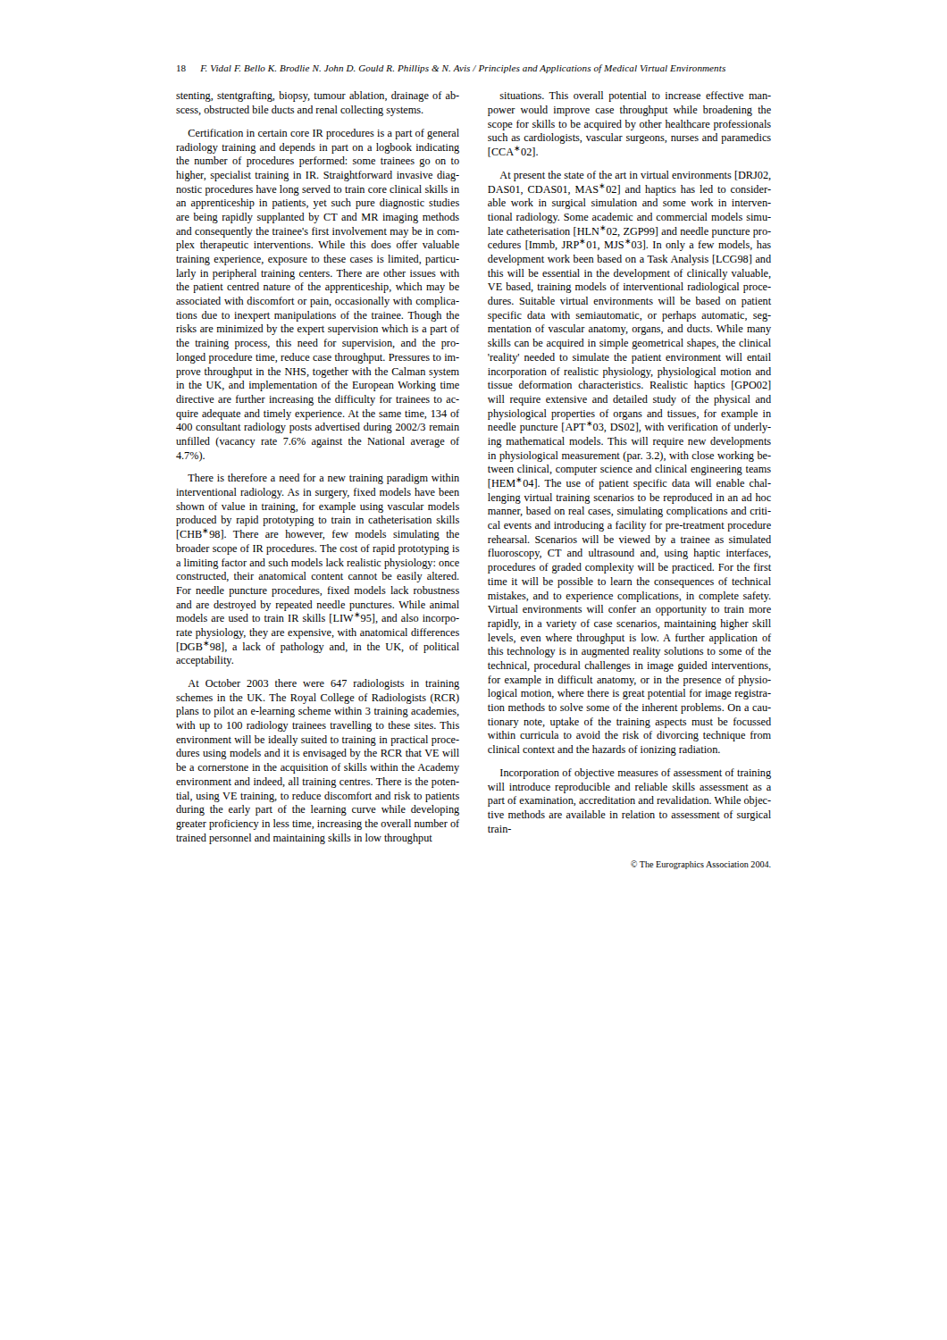18 F. Vidal F. Bello K. Brodlie N. John D. Gould R. Phillips & N. Avis / Principles and Applications of Medical Virtual Environments
stenting, stentgrafting, biopsy, tumour ablation, drainage of abscess, obstructed bile ducts and renal collecting systems.
Certification in certain core IR procedures is a part of general radiology training and depends in part on a logbook indicating the number of procedures performed: some trainees go on to higher, specialist training in IR. Straightforward invasive diagnostic procedures have long served to train core clinical skills in an apprenticeship in patients, yet such pure diagnostic studies are being rapidly supplanted by CT and MR imaging methods and consequently the trainee's first involvement may be in complex therapeutic interventions. While this does offer valuable training experience, exposure to these cases is limited, particularly in peripheral training centers. There are other issues with the patient centred nature of the apprenticeship, which may be associated with discomfort or pain, occasionally with complications due to inexpert manipulations of the trainee. Though the risks are minimized by the expert supervision which is a part of the training process, this need for supervision, and the prolonged procedure time, reduce case throughput. Pressures to improve throughput in the NHS, together with the Calman system in the UK, and implementation of the European Working time directive are further increasing the difficulty for trainees to acquire adequate and timely experience. At the same time, 134 of 400 consultant radiology posts advertised during 2002/3 remain unfilled (vacancy rate 7.6% against the National average of 4.7%).
There is therefore a need for a new training paradigm within interventional radiology. As in surgery, fixed models have been shown of value in training, for example using vascular models produced by rapid prototyping to train in catheterisation skills [CHB∗98]. There are however, few models simulating the broader scope of IR procedures. The cost of rapid prototyping is a limiting factor and such models lack realistic physiology: once constructed, their anatomical content cannot be easily altered. For needle puncture procedures, fixed models lack robustness and are destroyed by repeated needle punctures. While animal models are used to train IR skills [LIW∗95], and also incorporate physiology, they are expensive, with anatomical differences [DGB∗98], a lack of pathology and, in the UK, of political acceptability.
At October 2003 there were 647 radiologists in training schemes in the UK. The Royal College of Radiologists (RCR) plans to pilot an e-learning scheme within 3 training academies, with up to 100 radiology trainees travelling to these sites. This environment will be ideally suited to training in practical procedures using models and it is envisaged by the RCR that VE will be a cornerstone in the acquisition of skills within the Academy environment and indeed, all training centres. There is the potential, using VE training, to reduce discomfort and risk to patients during the early part of the learning curve while developing greater proficiency in less time, increasing the overall number of trained personnel and maintaining skills in low throughput
situations. This overall potential to increase effective manpower would improve case throughput while broadening the scope for skills to be acquired by other healthcare professionals such as cardiologists, vascular surgeons, nurses and paramedics [CCA∗02].
At present the state of the art in virtual environments [DRJ02, DAS01, CDAS01, MAS∗02] and haptics has led to considerable work in surgical simulation and some work in interventional radiology. Some academic and commercial models simulate catheterisation [HLN∗02, ZGP99] and needle puncture procedures [Immb, JRP∗01, MJS∗03]. In only a few models, has development work been based on a Task Analysis [LCG98] and this will be essential in the development of clinically valuable, VE based, training models of interventional radiological procedures. Suitable virtual environments will be based on patient specific data with semiautomatic, or perhaps automatic, segmentation of vascular anatomy, organs, and ducts. While many skills can be acquired in simple geometrical shapes, the clinical 'reality' needed to simulate the patient environment will entail incorporation of realistic physiology, physiological motion and tissue deformation characteristics. Realistic haptics [GPO02] will require extensive and detailed study of the physical and physiological properties of organs and tissues, for example in needle puncture [APT∗03, DS02], with verification of underlying mathematical models. This will require new developments in physiological measurement (par. 3.2), with close working between clinical, computer science and clinical engineering teams [HEM∗04]. The use of patient specific data will enable challenging virtual training scenarios to be reproduced in an ad hoc manner, based on real cases, simulating complications and critical events and introducing a facility for pre-treatment procedure rehearsal. Scenarios will be viewed by a trainee as simulated fluoroscopy, CT and ultrasound and, using haptic interfaces, procedures of graded complexity will be practiced. For the first time it will be possible to learn the consequences of technical mistakes, and to experience complications, in complete safety. Virtual environments will confer an opportunity to train more rapidly, in a variety of case scenarios, maintaining higher skill levels, even where throughput is low. A further application of this technology is in augmented reality solutions to some of the technical, procedural challenges in image guided interventions, for example in difficult anatomy, or in the presence of physiological motion, where there is great potential for image registration methods to solve some of the inherent problems. On a cautionary note, uptake of the training aspects must be focussed within curricula to avoid the risk of divorcing technique from clinical context and the hazards of ionizing radiation.
Incorporation of objective measures of assessment of training will introduce reproducible and reliable skills assessment as a part of examination, accreditation and revalidation. While objective methods are available in relation to assessment of surgical train-
© The Eurographics Association 2004.